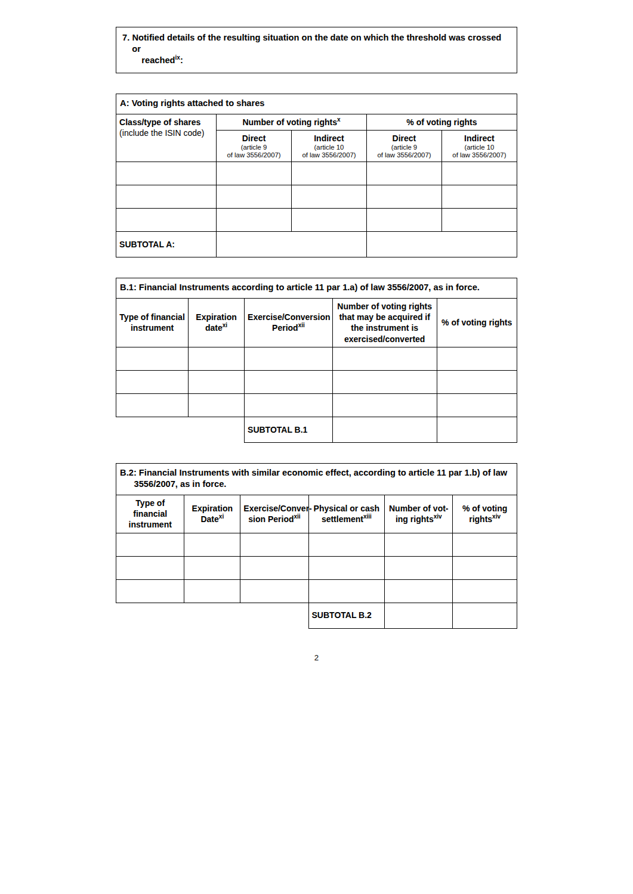7. Notified details of the resulting situation on the date on which the threshold was crossed or reachedix:
| A: Voting rights attached to shares |
| Class/type of shares (include the ISIN code) | Number of voting rights x | % of voting rights |
| Direct (article 9 of law 3556/2007) | Indirect (article 10 of law 3556/2007) | Direct (article 9 of law 3556/2007) | Indirect (article 10 of law 3556/2007) |
| SUBTOTAL A: | | |
| B.1: Financial Instruments according to article 11 par 1.a) of law 3556/2007, as in force. |
| Type of financial instrument | Expiration date xi | Exercise/Conversion Period xii | Number of voting rights that may be acquired if the instrument is exercised/converted | % of voting rights |
| | | SUBTOTAL B.1 | | |
| B.2: Financial Instruments with similar economic effect, according to article 11 par 1.b) of law 3556/2007, as in force. |
| Type of financial instrument | Expiration Date xi | Exercise/Conver-sion Period xii | Physical or cash settlement xiii | Number of vot-ing rights xiv | % of voting rights xiv |
| | | | SUBTOTAL B.2 | | |
2